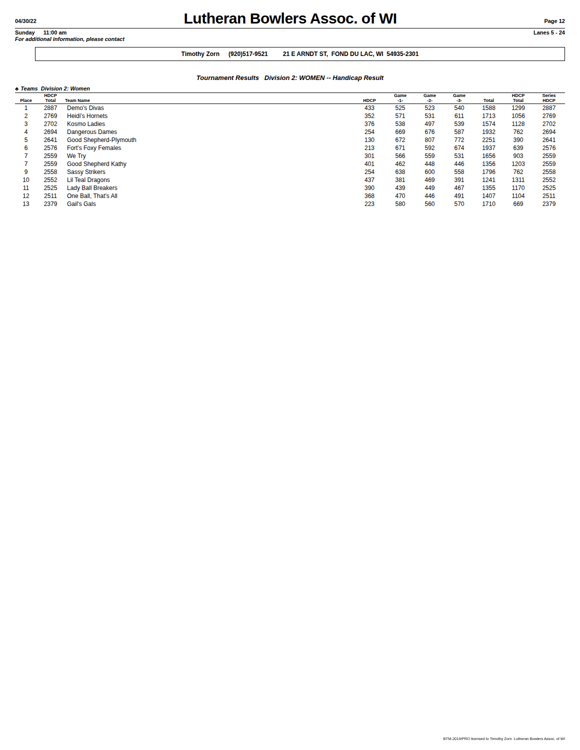04/30/22
Lutheran Bowlers Assoc. of WI
Page 12
Sunday 11:00 am
Lanes 5 - 24
For additional information, please contact
Timothy Zorn(920)517-952121 E ARNDT ST, FOND DU LAC, WI 54935-2301
Tournament Results Division 2: WOMEN -- Handicap Result
♣Teams Division 2: Women
| | HDCP | | | Game | Game | Game | | HDCP | Series |
| --- | --- | --- | --- | --- | --- | --- | --- | --- | --- |
| Place | Total | Team Name | HDCP | -1- | -2- | -3- | Total | Total | HDCP |
| 1 | 2887 | Demo's Divas | 433 | 525 | 523 | 540 | 1588 | 1299 | 2887 |
| 2 | 2769 | Heidi's Hornets | 352 | 571 | 531 | 611 | 1713 | 1056 | 2769 |
| 3 | 2702 | Kosmo Ladies | 376 | 538 | 497 | 539 | 1574 | 1128 | 2702 |
| 4 | 2694 | Dangerous Dames | 254 | 669 | 676 | 587 | 1932 | 762 | 2694 |
| 5 | 2641 | Good Shepherd-Plymouth | 130 | 672 | 807 | 772 | 2251 | 390 | 2641 |
| 6 | 2576 | Fort's Foxy Females | 213 | 671 | 592 | 674 | 1937 | 639 | 2576 |
| 7 | 2559 | We Try | 301 | 566 | 559 | 531 | 1656 | 903 | 2559 |
| 7 | 2559 | Good Shepherd Kathy | 401 | 462 | 448 | 446 | 1356 | 1203 | 2559 |
| 9 | 2558 | Sassy Strikers | 254 | 638 | 600 | 558 | 1796 | 762 | 2558 |
| 10 | 2552 | Lil Teal Dragons | 437 | 381 | 469 | 391 | 1241 | 1311 | 2552 |
| 11 | 2525 | Lady Ball Breakers | 390 | 439 | 449 | 467 | 1355 | 1170 | 2525 |
| 12 | 2511 | One Ball, That's All | 368 | 470 | 446 | 491 | 1407 | 1104 | 2511 |
| 13 | 2379 | Gail's Gals | 223 | 580 | 560 | 570 | 1710 | 669 | 2379 |
BTM-2019/PRO licensed to Timothy Zorn Lutheran Bowlers Assoc. of WI